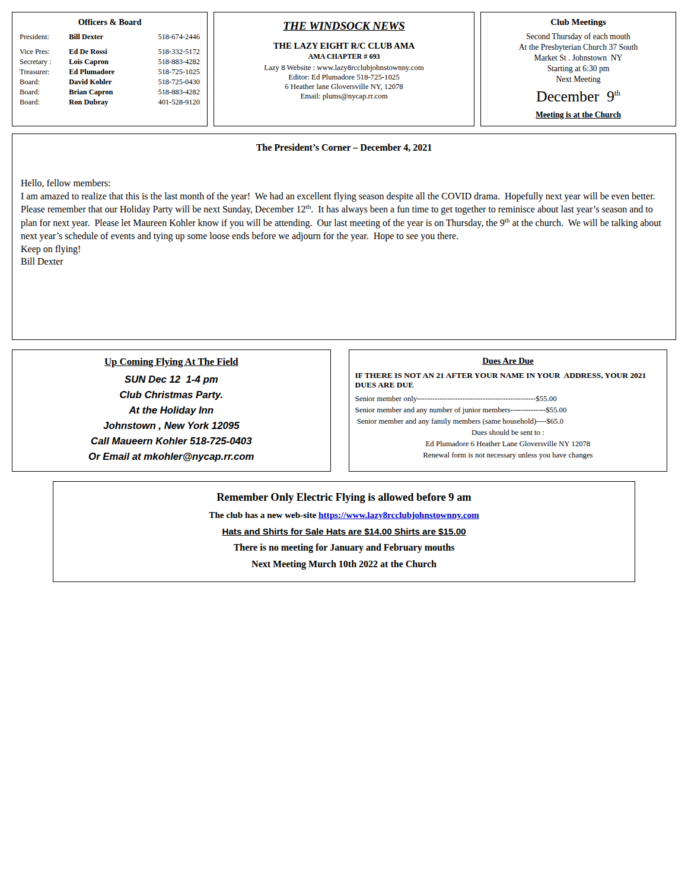Officers & Board
| President: | Bill Dexter | 518-674-2446 |
| Vice Pres: | Ed De Rossi | 518-332-5172 |
| Secretary : | Lois Capron | 518-883-4282 |
| Treasurer: | Ed Plumadore | 518-725-1025 |
| Board: | David Kohler | 518-725-0430 |
| Board: | Brian Capron | 518-883-4282 |
| Board: | Ron Dubray | 401-528-9120 |
THE WINDSOCK NEWS
THE LAZY EIGHT R/C CLUB AMA
AMA CHAPTER # 693
Lazy 8 Website : www.lazy8rcclubjohnstownny.com
Editor: Ed Plumadore 518-725-1025
6 Heather lane Gloversville NY, 12078
Email: plums@nycap.rr.com
Club Meetings
Second Thursday of each mouth
At the Presbyterian Church 37 South
Market St . Johnstown NY
Starting at 6:30 pm
Next Meeting
December 9th
Meeting is at the Church
The President’s Corner – December 4, 2021
Hello, fellow members:
I am amazed to realize that this is the last month of the year! We had an excellent flying season despite all the COVID drama. Hopefully next year will be even better. Please remember that our Holiday Party will be next Sunday, December 12th. It has always been a fun time to get together to reminisce about last year’s season and to plan for next year. Please let Maureen Kohler know if you will be attending. Our last meeting of the year is on Thursday, the 9th at the church. We will be talking about next year’s schedule of events and tying up some loose ends before we adjourn for the year. Hope to see you there.
Keep on flying!
Bill Dexter
Up Coming Flying At The Field
SUN Dec 12 1-4 pm
Club Christmas Party.
At the Holiday Inn
Johnstown , New York 12095
Call Maueern Kohler 518-725-0403
Or Email at mkohler@nycap.rr.com
Dues Are Due
IF THERE IS NOT AN 21 AFTER YOUR NAME IN YOUR ADDRESS, YOUR 2021 DUES ARE DUE
Senior member only-----------------------------------------------$55.00
Senior member and any number of junior members--------------$55.00
Senior member and any family members (same household)----$65.0
Dues should be sent to :
Ed Plumadore 6 Heather Lane Gloversville NY 12078
Renewal form is not necessary unless you have changes
Remember Only Electric Flying is allowed before 9 am
The club has a new web-site https://www.lazy8rcclubjohnstownny.com
Hats and Shirts for Sale Hats are $14.00 Shirts are $15.00
There is no meeting for January and February mouths
Next Meeting Murch 10th 2022 at the Church